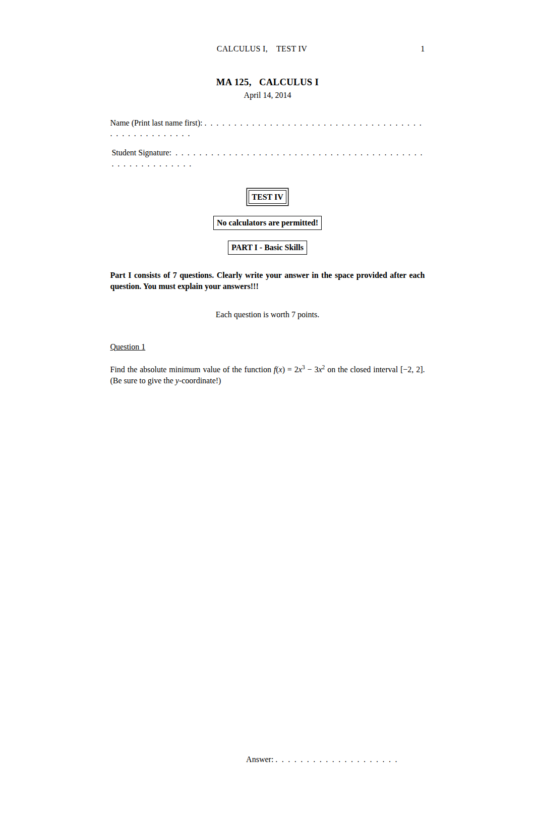CALCULUS I, TEST IV 1
MA 125, CALCULUS I
April 14, 2014
Name (Print last name first): . . . . . . . . . . . . . . . . . . . . . . . . . . . . . . . . . . . . . . . . . . . . . . . . . . .
Student Signature: . . . . . . . . . . . . . . . . . . . . . . . . . . . . . . . . . . . . . . . . . . . . . . . . . . . . . . . .
TEST IV
No calculators are permitted!
PART I - Basic Skills
Part I consists of 7 questions. Clearly write your answer in the space provided after each question. You must explain your answers!!!
Each question is worth 7 points.
Question 1
Find the absolute minimum value of the function f(x) = 2x3 − 3x2 on the closed interval [−2, 2]. (Be sure to give the y-coordinate!)
Answer: . . . . . . . . . . . . . . . . . . . .